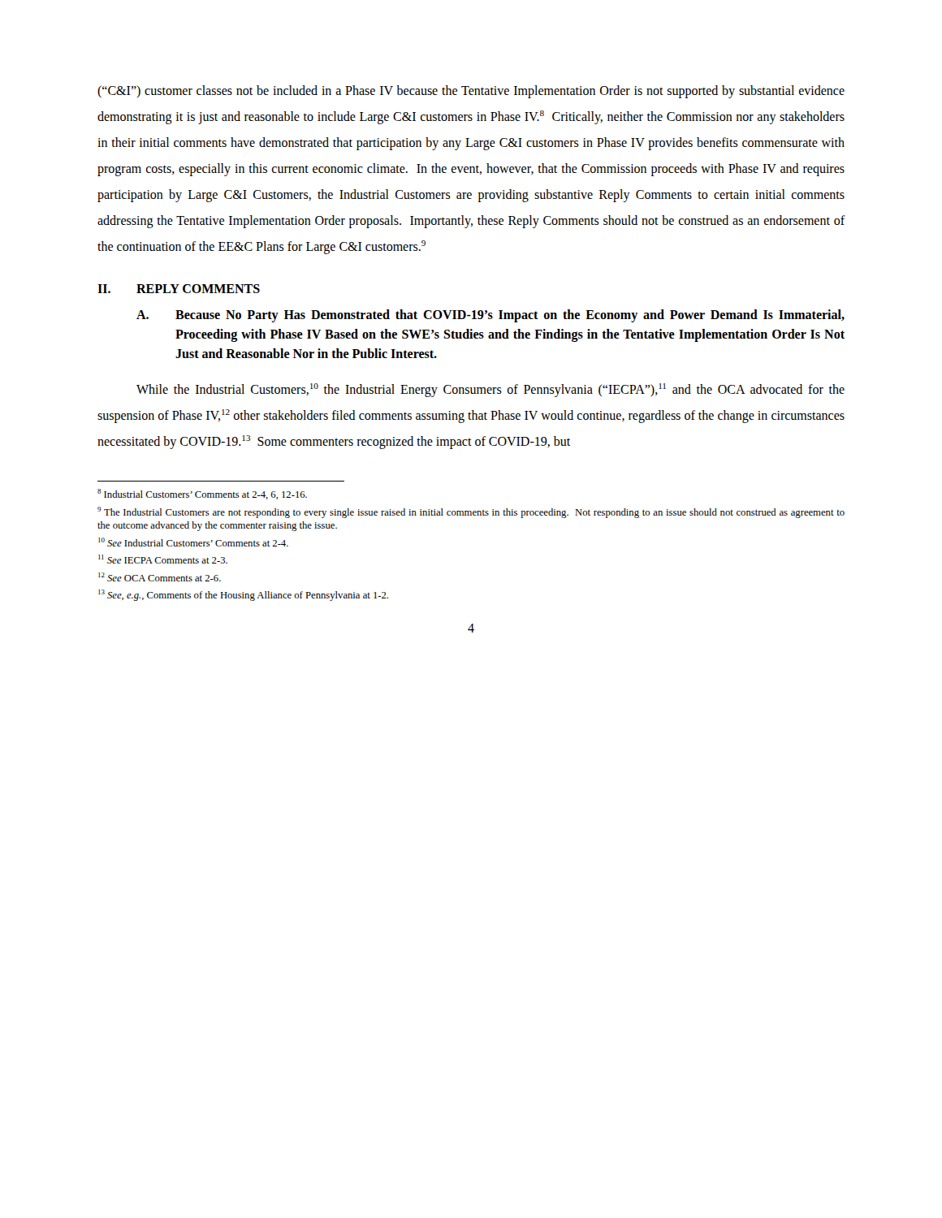(“C&I”) customer classes not be included in a Phase IV because the Tentative Implementation Order is not supported by substantial evidence demonstrating it is just and reasonable to include Large C&I customers in Phase IV.8 Critically, neither the Commission nor any stakeholders in their initial comments have demonstrated that participation by any Large C&I customers in Phase IV provides benefits commensurate with program costs, especially in this current economic climate. In the event, however, that the Commission proceeds with Phase IV and requires participation by Large C&I Customers, the Industrial Customers are providing substantive Reply Comments to certain initial comments addressing the Tentative Implementation Order proposals. Importantly, these Reply Comments should not be construed as an endorsement of the continuation of the EE&C Plans for Large C&I customers.9
II. REPLY COMMENTS
A. Because No Party Has Demonstrated that COVID-19’s Impact on the Economy and Power Demand Is Immaterial, Proceeding with Phase IV Based on the SWE’s Studies and the Findings in the Tentative Implementation Order Is Not Just and Reasonable Nor in the Public Interest.
While the Industrial Customers,10 the Industrial Energy Consumers of Pennsylvania (“IECPA”),11 and the OCA advocated for the suspension of Phase IV,12 other stakeholders filed comments assuming that Phase IV would continue, regardless of the change in circumstances necessitated by COVID-19.13 Some commenters recognized the impact of COVID-19, but
8 Industrial Customers’ Comments at 2-4, 6, 12-16.
9 The Industrial Customers are not responding to every single issue raised in initial comments in this proceeding. Not responding to an issue should not construed as agreement to the outcome advanced by the commenter raising the issue.
10 See Industrial Customers’ Comments at 2-4.
11 See IECPA Comments at 2-3.
12 See OCA Comments at 2-6.
13 See, e.g., Comments of the Housing Alliance of Pennsylvania at 1-2.
4